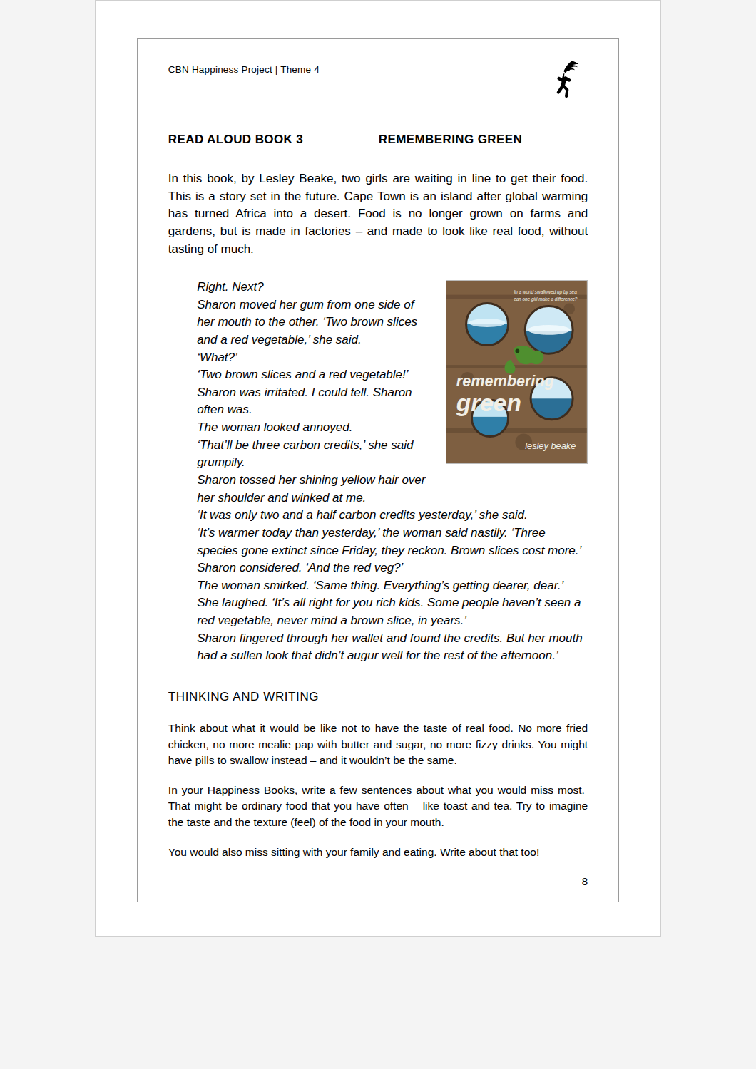CBN Happiness Project | Theme 4
READ ALOUD BOOK 3 REMEMBERING GREEN
In this book, by Lesley Beake, two girls are waiting in line to get their food. This is a story set in the future. Cape Town is an island after global warming has turned Africa into a desert. Food is no longer grown on farms and gardens, but is made in factories – and made to look like real food, without tasting of much.
remembering green lesley beake In a world swallowed up by sea can one girl make a difference?
Right. Next?
Sharon moved her gum from one side of her mouth to the other. ‘Two brown slices and a red vegetable,’ she said.
‘What?’
‘Two brown slices and a red vegetable!’ Sharon was irritated. I could tell. Sharon often was.
The woman looked annoyed.
‘That’ll be three carbon credits,’ she said grumpily.
Sharon tossed her shining yellow hair over her shoulder and winked at me.
‘It was only two and a half carbon credits yesterday,’ she said.
‘It’s warmer today than yesterday,’ the woman said nastily. ‘Three species gone extinct since Friday, they reckon. Brown slices cost more.’
Sharon considered. ‘And the red veg?’
The woman smirked. ‘Same thing. Everything’s getting dearer, dear.’ She laughed. ‘It’s all right for you rich kids. Some people haven’t seen a red vegetable, never mind a brown slice, in years.’
Sharon fingered through her wallet and found the credits. But her mouth had a sullen look that didn’t augur well for the rest of the afternoon.’
THINKING AND WRITING
Think about what it would be like not to have the taste of real food. No more fried chicken, no more mealie pap with butter and sugar, no more fizzy drinks. You might have pills to swallow instead – and it wouldn’t be the same.
In your Happiness Books, write a few sentences about what you would miss most. That might be ordinary food that you have often – like toast and tea. Try to imagine the taste and the texture (feel) of the food in your mouth.
You would also miss sitting with your family and eating. Write about that too!
8